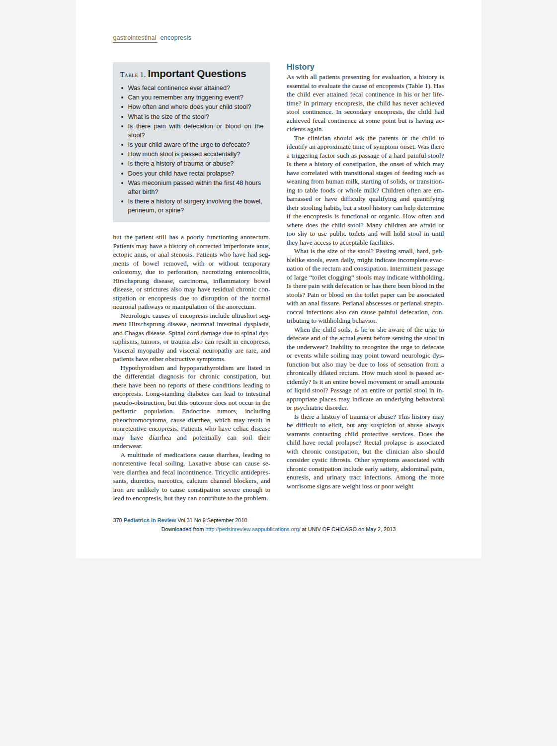gastrointestinal encopresis
Table 1. Important Questions
Was fecal continence ever attained?
Can you remember any triggering event?
How often and where does your child stool?
What is the size of the stool?
Is there pain with defecation or blood on the stool?
Is your child aware of the urge to defecate?
How much stool is passed accidentally?
Is there a history of trauma or abuse?
Does your child have rectal prolapse?
Was meconium passed within the first 48 hoursafter birth?
Is there a history of surgery involving the bowel,perineum, or spine?
but the patient still has a poorly functioning anorectum. Patients may have a history of corrected imperforate anus, ectopic anus, or anal stenosis. Patients who have had segments of bowel removed, with or without temporary colostomy, due to perforation, necrotizing enterocolitis, Hirschsprung disease, carcinoma, inflammatory bowel disease, or strictures also may have residual chronic constipation or encopresis due to disruption of the normal neuronal pathways or manipulation of the anorectum.
Neurologic causes of encopresis include ultrashort segment Hirschsprung disease, neuronal intestinal dysplasia, and Chagas disease. Spinal cord damage due to spinal dysraphisms, tumors, or trauma also can result in encopresis. Visceral myopathy and visceral neuropathy are rare, and patients have other obstructive symptoms.
Hypothyroidism and hypoparathyroidism are listed in the differential diagnosis for chronic constipation, but there have been no reports of these conditions leading to encopresis. Long-standing diabetes can lead to intestinal pseudo-obstruction, but this outcome does not occur in the pediatric population. Endocrine tumors, including pheochromocytoma, cause diarrhea, which may result in nonretentive encopresis. Patients who have celiac disease may have diarrhea and potentially can soil their underwear.
A multitude of medications cause diarrhea, leading to nonretentive fecal soiling. Laxative abuse can cause severe diarrhea and fecal incontinence. Tricyclic antidepressants, diuretics, narcotics, calcium channel blockers, and iron are unlikely to cause constipation severe enough to lead to encopresis, but they can contribute to the problem.
History
As with all patients presenting for evaluation, a history is essential to evaluate the cause of encopresis (Table 1). Has the child ever attained fecal continence in his or her lifetime? In primary encopresis, the child has never achieved stool continence. In secondary encopresis, the child had achieved fecal continence at some point but is having accidents again.
The clinician should ask the parents or the child to identify an approximate time of symptom onset. Was there a triggering factor such as passage of a hard painful stool? Is there a history of constipation, the onset of which may have correlated with transitional stages of feeding such as weaning from human milk, starting of solids, or transitioning to table foods or whole milk? Children often are embarrassed or have difficulty qualifying and quantifying their stooling habits, but a stool history can help determine if the encopresis is functional or organic. How often and where does the child stool? Many children are afraid or too shy to use public toilets and will hold stool in until they have access to acceptable facilities.
What is the size of the stool? Passing small, hard, pebblelike stools, even daily, might indicate incomplete evacuation of the rectum and constipation. Intermittent passage of large “toilet clogging” stools may indicate withholding. Is there pain with defecation or has there been blood in the stools? Pain or blood on the toilet paper can be associated with an anal fissure. Perianal abscesses or perianal streptococcal infections also can cause painful defecation, contributing to withholding behavior.
When the child soils, is he or she aware of the urge to defecate and of the actual event before sensing the stool in the underwear? Inability to recognize the urge to defecate or events while soiling may point toward neurologic dysfunction but also may be due to loss of sensation from a chronically dilated rectum. How much stool is passed accidently? Is it an entire bowel movement or small amounts of liquid stool? Passage of an entire or partial stool in inappropriate places may indicate an underlying behavioral or psychiatric disorder.
Is there a history of trauma or abuse? This history may be difficult to elicit, but any suspicion of abuse always warrants contacting child protective services. Does the child have rectal prolapse? Rectal prolapse is associated with chronic constipation, but the clinician also should consider cystic fibrosis. Other symptoms associated with chronic constipation include early satiety, abdominal pain, enuresis, and urinary tract infections. Among the more worrisome signs are weight loss or poor weight
370 Pediatrics in Review Vol.31 No.9 September 2010
Downloaded from http://pedsinreview.aappublications.org/ at UNIV OF CHICAGO on May 2, 2013